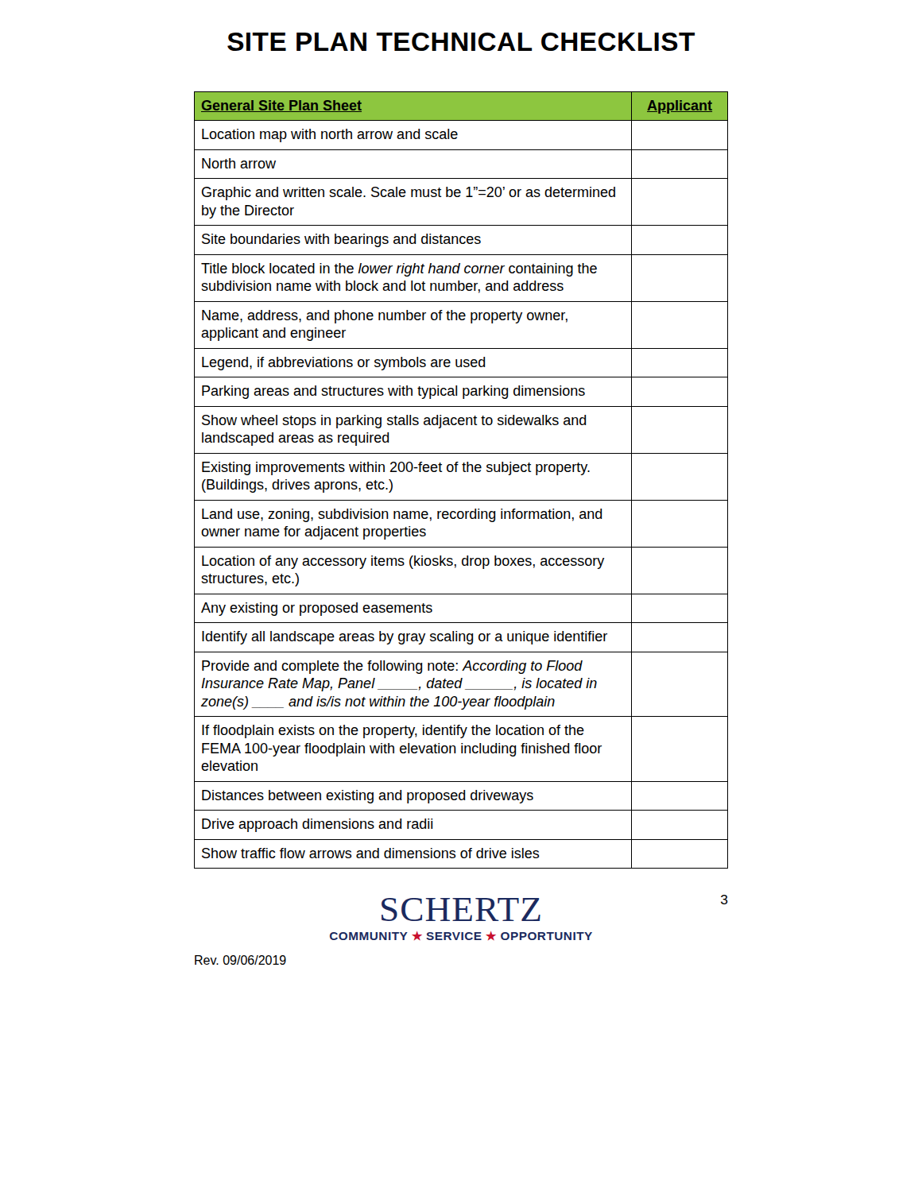SITE PLAN TECHNICAL CHECKLIST
| General Site Plan Sheet | Applicant |
| --- | --- |
| Location map with north arrow and scale | |
| North arrow | |
| Graphic and written scale. Scale must be 1”=20’ or as determined by the Director | |
| Site boundaries with bearings and distances | |
| Title block located in the lower right hand corner containing the subdivision name with block and lot number, and address | |
| Name, address, and phone number of the property owner, applicant and engineer | |
| Legend, if abbreviations or symbols are used | |
| Parking areas and structures with typical parking dimensions | |
| Show wheel stops in parking stalls adjacent to sidewalks and landscaped areas as required | |
| Existing improvements within 200-feet of the subject property. (Buildings, drives aprons, etc.) | |
| Land use, zoning, subdivision name, recording information, and owner name for adjacent properties | |
| Location of any accessory items (kiosks, drop boxes, accessory structures, etc.) | |
| Any existing or proposed easements | |
| Identify all landscape areas by gray scaling or a unique identifier | |
| Provide and complete the following note: According to Flood Insurance Rate Map, Panel _____ , dated ______ , is located in zone(s) ____ and is/is not within the 100-year floodplain | |
| If floodplain exists on the property, identify the location of the FEMA 100-year floodplain with elevation including finished floor elevation | |
| Distances between existing and proposed driveways | |
| Drive approach dimensions and radii | |
| Show traffic flow arrows and dimensions of drive isles | |
3
SCHERTZ
COMMUNITY ★ SERVICE ★ OPPORTUNITY
Rev. 09/06/2019